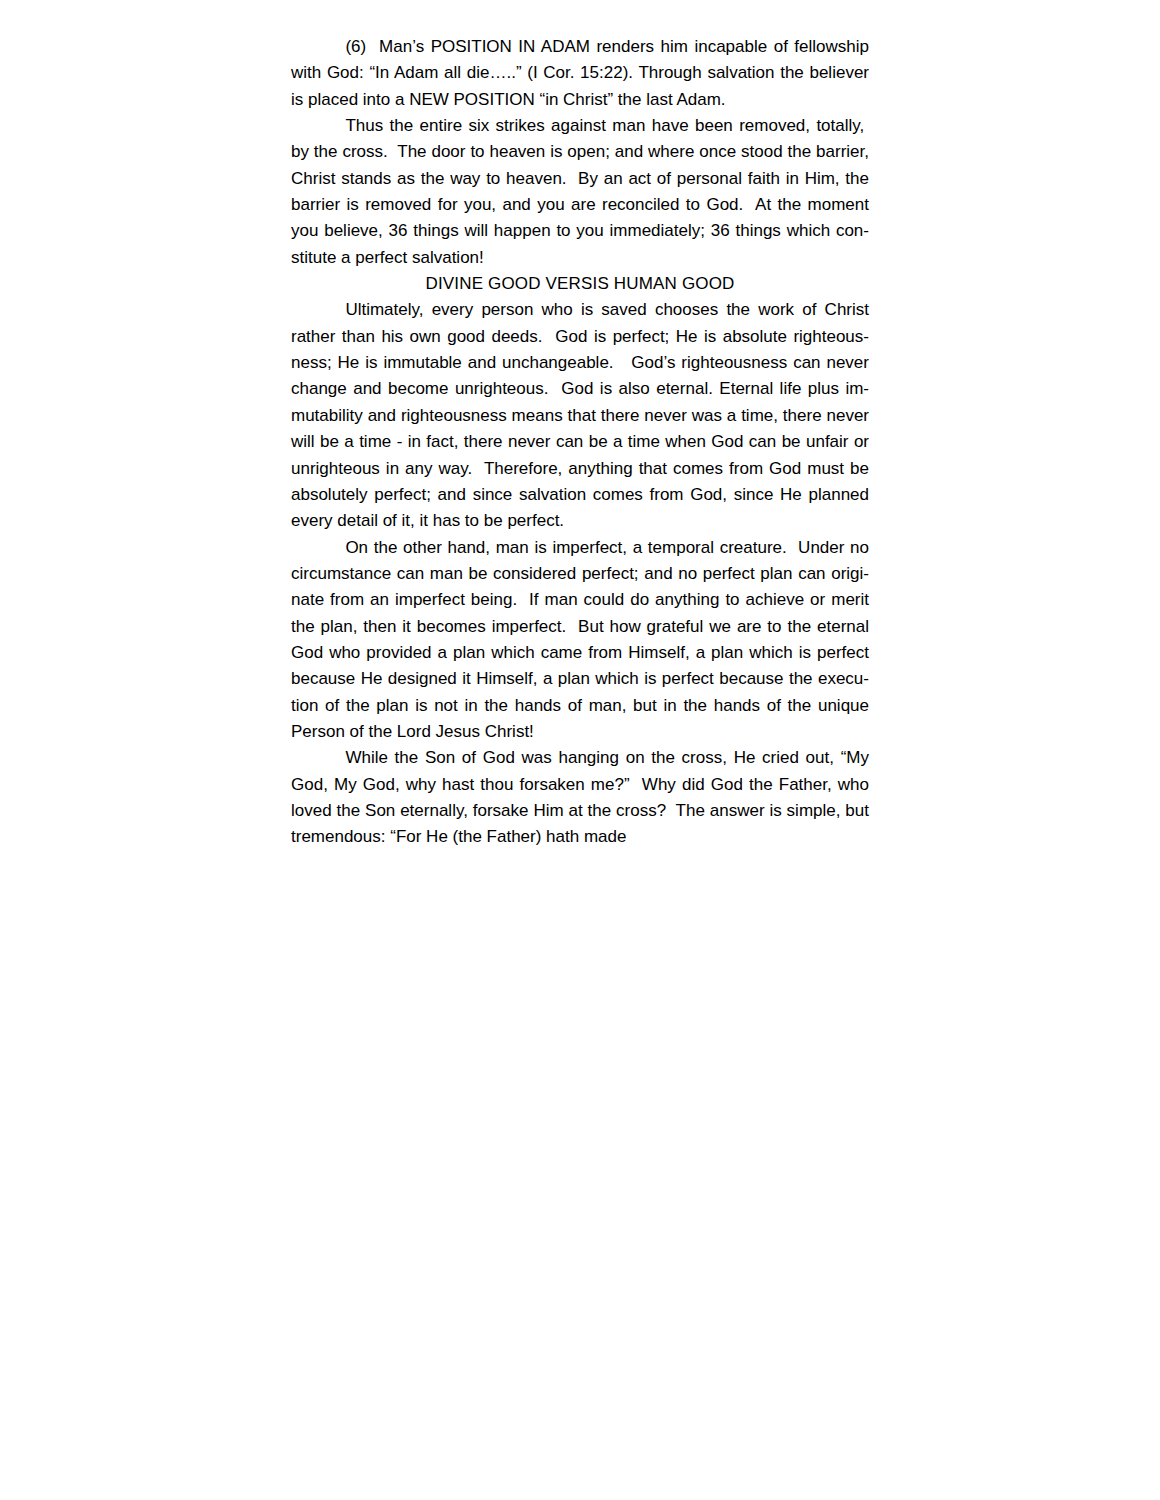(6) Man’s POSITION IN ADAM renders him incapable of fellowship with God: “In Adam all die…..” (I Cor. 15:22). Through salvation the believer is placed into a NEW POSITION “in Christ” the last Adam.
Thus the entire six strikes against man have been removed, totally, by the cross. The door to heaven is open; and where once stood the barrier, Christ stands as the way to heaven. By an act of personal faith in Him, the barrier is removed for you, and you are reconciled to God. At the moment you believe, 36 things will happen to you immediately; 36 things which constitute a perfect salvation!
Divine Good Versis Human Good
Ultimately, every person who is saved chooses the work of Christ rather than his own good deeds. God is perfect; He is absolute righteousness; He is immutable and unchangeable. God’s righteousness can never change and become unrighteous. God is also eternal. Eternal life plus immutability and righteousness means that there never was a time, there never will be a time - in fact, there never can be a time when God can be unfair or unrighteous in any way. Therefore, anything that comes from God must be absolutely perfect; and since salvation comes from God, since He planned every detail of it, it has to be perfect.
On the other hand, man is imperfect, a temporal creature. Under no circumstance can man be considered perfect; and no perfect plan can originate from an imperfect being. If man could do anything to achieve or merit the plan, then it becomes imperfect. But how grateful we are to the eternal God who provided a plan which came from Himself, a plan which is perfect because He designed it Himself, a plan which is perfect because the execution of the plan is not in the hands of man, but in the hands of the unique Person of the Lord Jesus Christ!
While the Son of God was hanging on the cross, He cried out, “My God, My God, why hast thou forsaken me?” Why did God the Father, who loved the Son eternally, forsake Him at the cross? The answer is simple, but tremendous: “For He (the Father) hath made